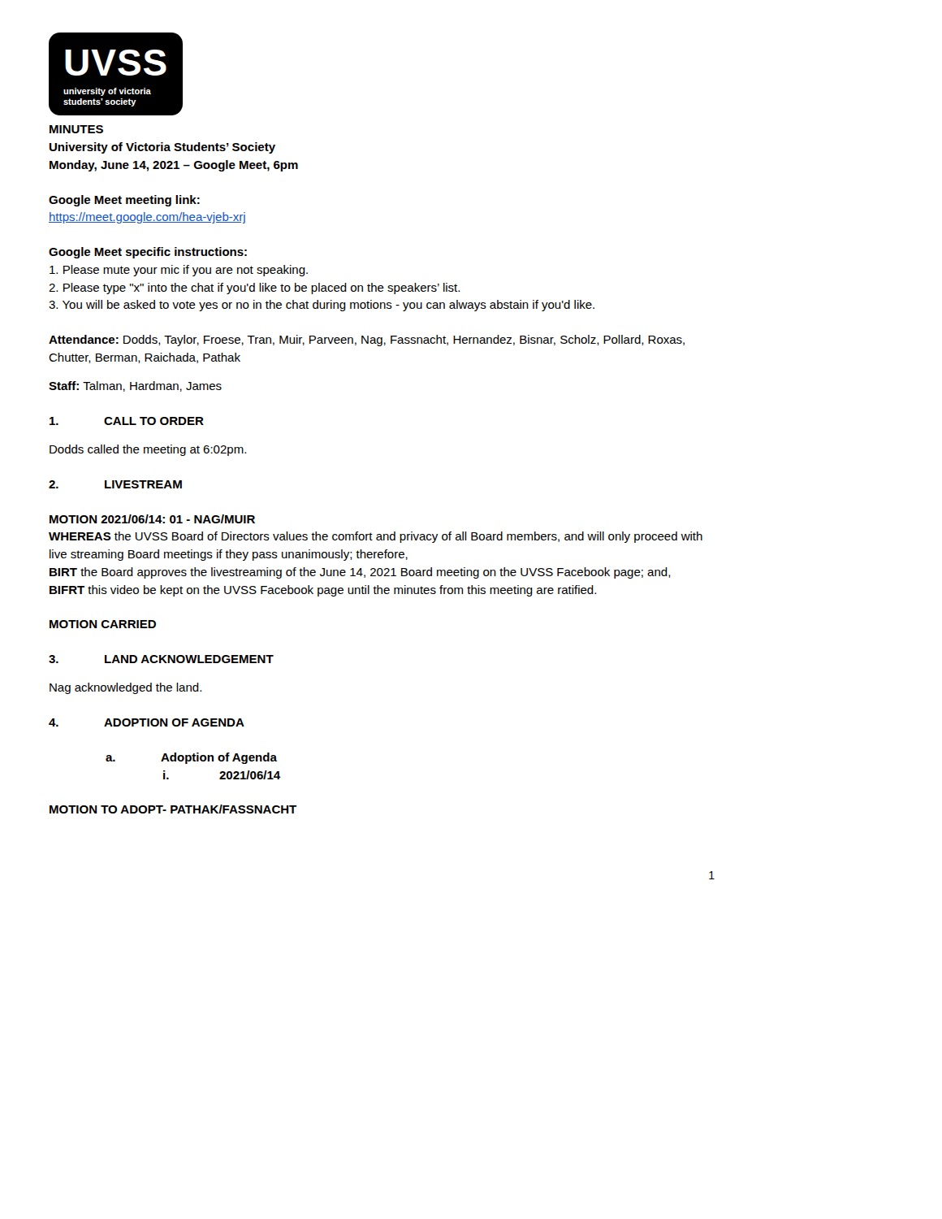UVSS university of victoria
students’ society
MINUTES
University of Victoria Students’ Society
Monday, June 14, 2021 – Google Meet, 6pm
Google Meet meeting link:
https://meet.google.com/hea-vjeb-xrj
Google Meet specific instructions:
1. Please mute your mic if you are not speaking.
2. Please type "x" into the chat if you'd like to be placed on the speakers’ list.
3. You will be asked to vote yes or no in the chat during motions - you can always abstain if you'd like.
Attendance: Dodds, Taylor, Froese, Tran, Muir, Parveen, Nag, Fassnacht, Hernandez, Bisnar, Scholz, Pollard, Roxas, Chutter, Berman, Raichada, Pathak
Staff: Talman, Hardman, James
1. CALL TO ORDER
Dodds called the meeting at 6:02pm.
2. LIVESTREAM
MOTION 2021/06/14: 01 - NAG/MUIR
WHEREAS the UVSS Board of Directors values the comfort and privacy of all Board members, and will only proceed with live streaming Board meetings if they pass unanimously; therefore,
BIRT the Board approves the livestreaming of the June 14, 2021 Board meeting on the UVSS Facebook page; and,
BIFRT this video be kept on the UVSS Facebook page until the minutes from this meeting are ratified.
MOTION CARRIED
3. LAND ACKNOWLEDGEMENT
Nag acknowledged the land.
4. ADOPTION OF AGENDA
a. Adoption of Agenda
i. 2021/06/14
MOTION TO ADOPT- PATHAK/FASSNACHT
1